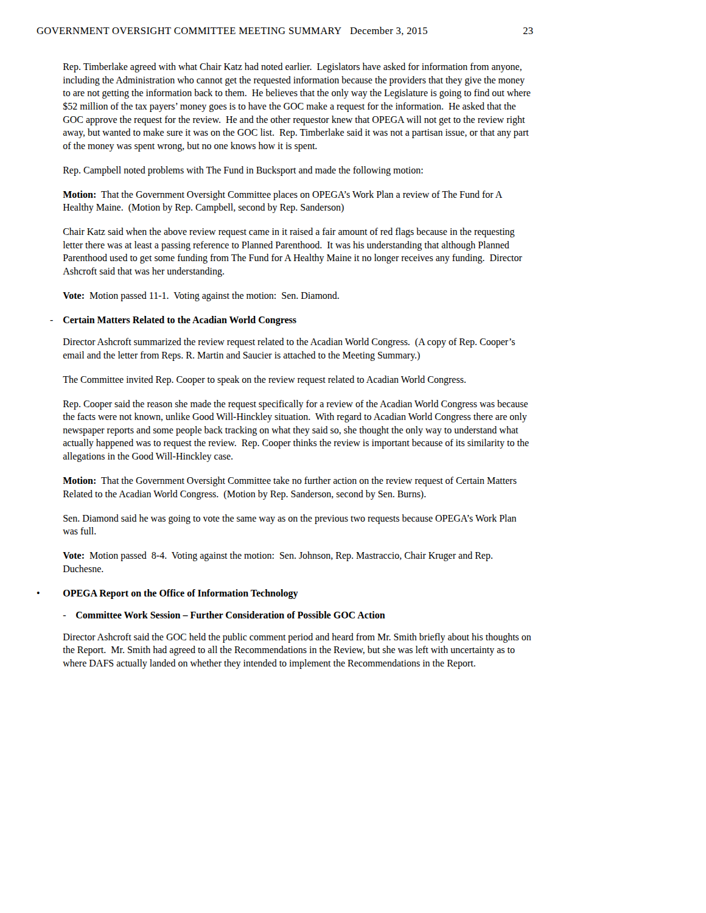GOVERNMENT OVERSIGHT COMMITTEE MEETING SUMMARY December 3, 2015 23
Rep. Timberlake agreed with what Chair Katz had noted earlier. Legislators have asked for information from anyone, including the Administration who cannot get the requested information because the providers that they give the money to are not getting the information back to them. He believes that the only way the Legislature is going to find out where $52 million of the tax payers’ money goes is to have the GOC make a request for the information. He asked that the GOC approve the request for the review. He and the other requestor knew that OPEGA will not get to the review right away, but wanted to make sure it was on the GOC list. Rep. Timberlake said it was not a partisan issue, or that any part of the money was spent wrong, but no one knows how it is spent.
Rep. Campbell noted problems with The Fund in Bucksport and made the following motion:
Motion: That the Government Oversight Committee places on OPEGA’s Work Plan a review of The Fund for A Healthy Maine. (Motion by Rep. Campbell, second by Rep. Sanderson)
Chair Katz said when the above review request came in it raised a fair amount of red flags because in the requesting letter there was at least a passing reference to Planned Parenthood. It was his understanding that although Planned Parenthood used to get some funding from The Fund for A Healthy Maine it no longer receives any funding. Director Ashcroft said that was her understanding.
Vote: Motion passed 11-1. Voting against the motion: Sen. Diamond.
-Certain Matters Related to the Acadian World Congress
Director Ashcroft summarized the review request related to the Acadian World Congress. (A copy of Rep. Cooper’s email and the letter from Reps. R. Martin and Saucier is attached to the Meeting Summary.)
The Committee invited Rep. Cooper to speak on the review request related to Acadian World Congress.
Rep. Cooper said the reason she made the request specifically for a review of the Acadian World Congress was because the facts were not known, unlike Good Will-Hinckley situation. With regard to Acadian World Congress there are only newspaper reports and some people back tracking on what they said so, she thought the only way to understand what actually happened was to request the review. Rep. Cooper thinks the review is important because of its similarity to the allegations in the Good Will-Hinckley case.
Motion: That the Government Oversight Committee take no further action on the review request of Certain Matters Related to the Acadian World Congress. (Motion by Rep. Sanderson, second by Sen. Burns).
Sen. Diamond said he was going to vote the same way as on the previous two requests because OPEGA’s Work Plan was full.
Vote: Motion passed 8-4. Voting against the motion: Sen. Johnson, Rep. Mastraccio, Chair Kruger and Rep. Duchesne.
•OPEGA Report on the Office of Information Technology
-Committee Work Session – Further Consideration of Possible GOC Action
Director Ashcroft said the GOC held the public comment period and heard from Mr. Smith briefly about his thoughts on the Report. Mr. Smith had agreed to all the Recommendations in the Review, but she was left with uncertainty as to where DAFS actually landed on whether they intended to implement the Recommendations in the Report.